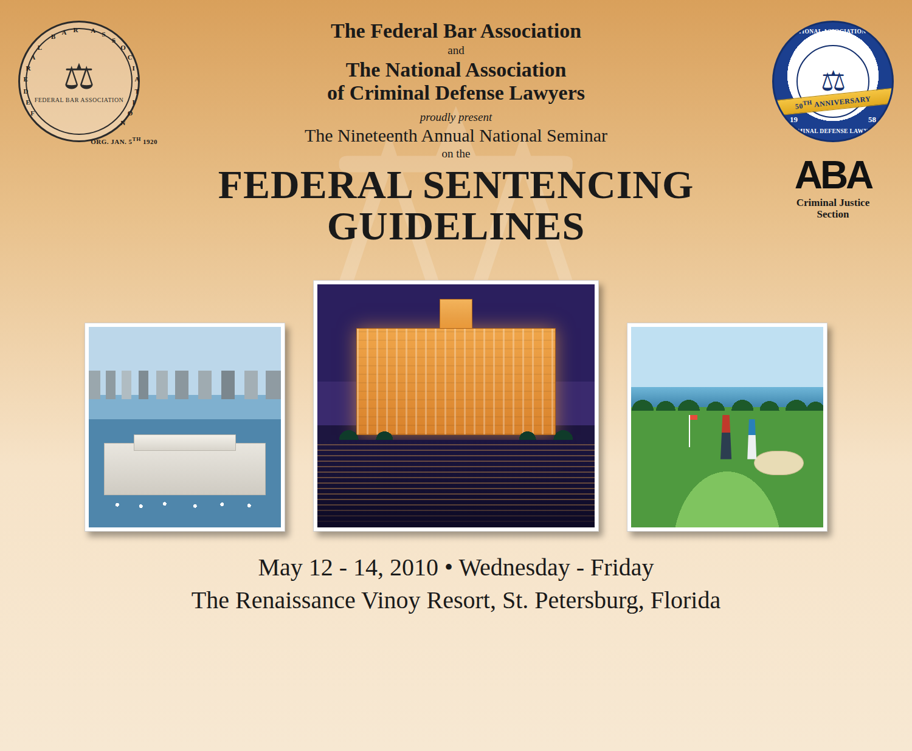⚖
F E D E R A L B A R A S S O C I A T I O N ORG. JAN. 5TH 1920
⚖FEDERAL BAR ASSOCIATION
The Federal Bar Association
and
The National Association
of Criminal Defense Lawyers
proudly present
The Nineteenth Annual National Seminar
on the
FEDERAL SENTENCING
GUIDELINES
NATIONAL ASSOCIATION OF
⚖
50TH ANNIVERSARY
1958
CRIMINAL DEFENSE LAWYERS
ABA
Criminal Justice
Section
May 12 - 14, 2010 • Wednesday - Friday
The Renaissance Vinoy Resort, St. Petersburg, Florida